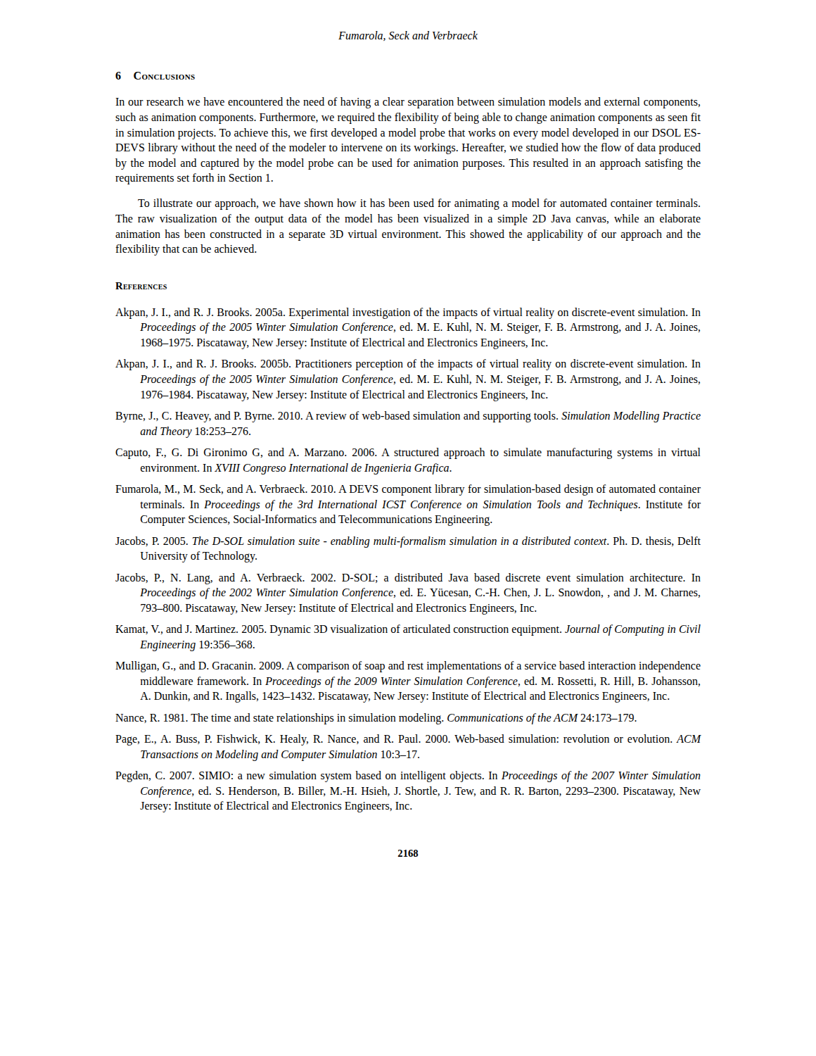Fumarola, Seck and Verbraeck
6 Conclusions
In our research we have encountered the need of having a clear separation between simulation models and external components, such as animation components. Furthermore, we required the flexibility of being able to change animation components as seen fit in simulation projects. To achieve this, we first developed a model probe that works on every model developed in our DSOL ES-DEVS library without the need of the modeler to intervene on its workings. Hereafter, we studied how the flow of data produced by the model and captured by the model probe can be used for animation purposes. This resulted in an approach satisfing the requirements set forth in Section 1.
To illustrate our approach, we have shown how it has been used for animating a model for automated container terminals. The raw visualization of the output data of the model has been visualized in a simple 2D Java canvas, while an elaborate animation has been constructed in a separate 3D virtual environment. This showed the applicability of our approach and the flexibility that can be achieved.
References
Akpan, J. I., and R. J. Brooks. 2005a. Experimental investigation of the impacts of virtual reality on discrete-event simulation. In Proceedings of the 2005 Winter Simulation Conference, ed. M. E. Kuhl, N. M. Steiger, F. B. Armstrong, and J. A. Joines, 1968–1975. Piscataway, New Jersey: Institute of Electrical and Electronics Engineers, Inc.
Akpan, J. I., and R. J. Brooks. 2005b. Practitioners perception of the impacts of virtual reality on discrete-event simulation. In Proceedings of the 2005 Winter Simulation Conference, ed. M. E. Kuhl, N. M. Steiger, F. B. Armstrong, and J. A. Joines, 1976–1984. Piscataway, New Jersey: Institute of Electrical and Electronics Engineers, Inc.
Byrne, J., C. Heavey, and P. Byrne. 2010. A review of web-based simulation and supporting tools. Simulation Modelling Practice and Theory 18:253–276.
Caputo, F., G. Di Gironimo G, and A. Marzano. 2006. A structured approach to simulate manufacturing systems in virtual environment. In XVIII Congreso International de Ingenieria Grafica.
Fumarola, M., M. Seck, and A. Verbraeck. 2010. A DEVS component library for simulation-based design of automated container terminals. In Proceedings of the 3rd International ICST Conference on Simulation Tools and Techniques. Institute for Computer Sciences, Social-Informatics and Telecommunications Engineering.
Jacobs, P. 2005. The D-SOL simulation suite - enabling multi-formalism simulation in a distributed context. Ph. D. thesis, Delft University of Technology.
Jacobs, P., N. Lang, and A. Verbraeck. 2002. D-SOL; a distributed Java based discrete event simulation architecture. In Proceedings of the 2002 Winter Simulation Conference, ed. E. Yücesan, C.-H. Chen, J. L. Snowdon, , and J. M. Charnes, 793–800. Piscataway, New Jersey: Institute of Electrical and Electronics Engineers, Inc.
Kamat, V., and J. Martinez. 2005. Dynamic 3D visualization of articulated construction equipment. Journal of Computing in Civil Engineering 19:356–368.
Mulligan, G., and D. Gracanin. 2009. A comparison of soap and rest implementations of a service based interaction independence middleware framework. In Proceedings of the 2009 Winter Simulation Conference, ed. M. Rossetti, R. Hill, B. Johansson, A. Dunkin, and R. Ingalls, 1423–1432. Piscataway, New Jersey: Institute of Electrical and Electronics Engineers, Inc.
Nance, R. 1981. The time and state relationships in simulation modeling. Communications of the ACM 24:173–179.
Page, E., A. Buss, P. Fishwick, K. Healy, R. Nance, and R. Paul. 2000. Web-based simulation: revolution or evolution. ACM Transactions on Modeling and Computer Simulation 10:3–17.
Pegden, C. 2007. SIMIO: a new simulation system based on intelligent objects. In Proceedings of the 2007 Winter Simulation Conference, ed. S. Henderson, B. Biller, M.-H. Hsieh, J. Shortle, J. Tew, and R. R. Barton, 2293–2300. Piscataway, New Jersey: Institute of Electrical and Electronics Engineers, Inc.
2168